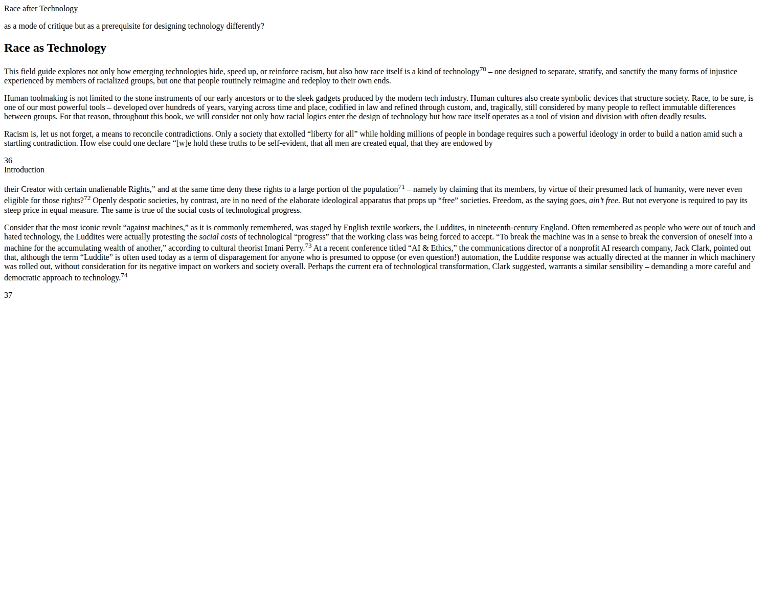Race after Technology
as a mode of critique but as a prerequisite for designing technology differently?
Race as Technology
This field guide explores not only how emerging technologies hide, speed up, or reinforce racism, but also how race itself is a kind of technology70 – one designed to separate, stratify, and sanctify the many forms of injustice experienced by members of racialized groups, but one that people routinely reimagine and redeploy to their own ends.
Human toolmaking is not limited to the stone instruments of our early ancestors or to the sleek gadgets produced by the modern tech industry. Human cultures also create symbolic devices that structure society. Race, to be sure, is one of our most powerful tools – developed over hundreds of years, varying across time and place, codified in law and refined through custom, and, tragically, still considered by many people to reflect immutable differences between groups. For that reason, throughout this book, we will consider not only how racial logics enter the design of technology but how race itself operates as a tool of vision and division with often deadly results.
Racism is, let us not forget, a means to reconcile contradictions. Only a society that extolled “liberty for all” while holding millions of people in bondage requires such a powerful ideology in order to build a nation amid such a startling contradiction. How else could one declare “[w]e hold these truths to be self-evident, that all men are created equal, that they are endowed by
36
Introduction
their Creator with certain unalienable Rights,” and at the same time deny these rights to a large portion of the population71 – namely by claiming that its members, by virtue of their presumed lack of humanity, were never even eligible for those rights?72 Openly despotic societies, by contrast, are in no need of the elaborate ideological apparatus that props up “free” societies. Freedom, as the saying goes, ain’t free. But not everyone is required to pay its steep price in equal measure. The same is true of the social costs of technological progress.
Consider that the most iconic revolt “against machines,” as it is commonly remembered, was staged by English textile workers, the Luddites, in nineteenth-century England. Often remembered as people who were out of touch and hated technology, the Luddites were actually protesting the social costs of technological “progress” that the working class was being forced to accept. “To break the machine was in a sense to break the conversion of oneself into a machine for the accumulating wealth of another,” according to cultural theorist Imani Perry.73 At a recent conference titled “AI & Ethics,” the communications director of a nonprofit AI research company, Jack Clark, pointed out that, although the term “Luddite” is often used today as a term of disparagement for anyone who is presumed to oppose (or even question!) automation, the Luddite response was actually directed at the manner in which machinery was rolled out, without consideration for its negative impact on workers and society overall. Perhaps the current era of technological transformation, Clark suggested, warrants a similar sensibility – demanding a more careful and democratic approach to technology.74
37